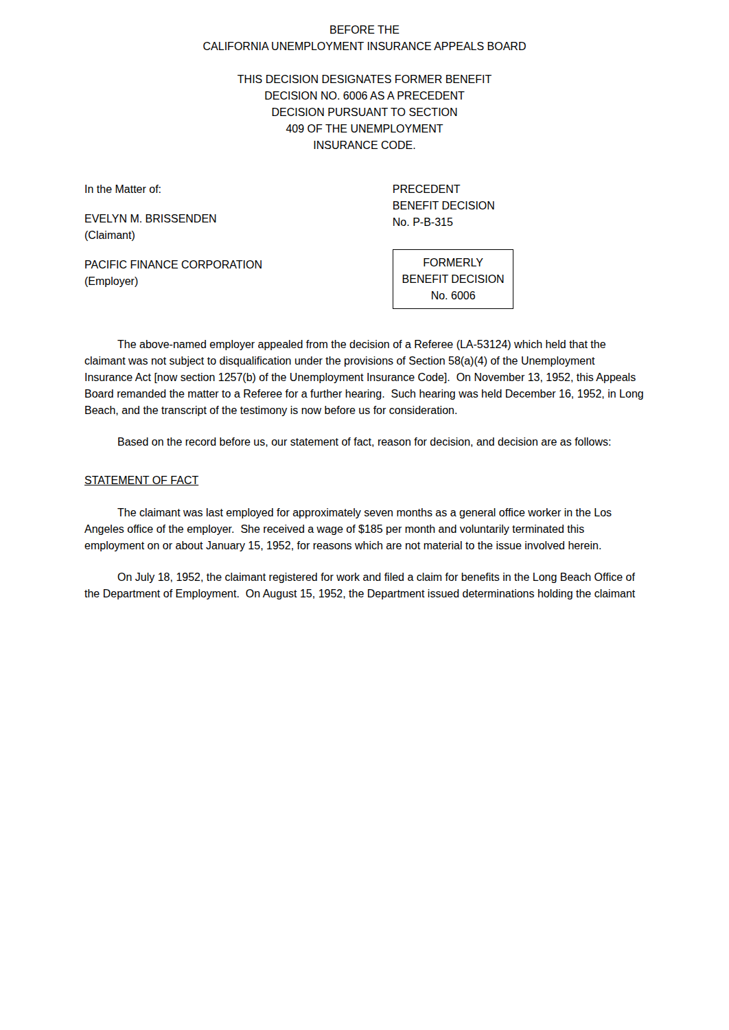BEFORE THE
CALIFORNIA UNEMPLOYMENT INSURANCE APPEALS BOARD
THIS DECISION DESIGNATES FORMER BENEFIT
DECISION NO. 6006 AS A PRECEDENT
DECISION PURSUANT TO SECTION
409 OF THE UNEMPLOYMENT
INSURANCE CODE.
| In the Matter of: EVELYN M. BRISSENDEN (Claimant) PACIFIC FINANCE CORPORATION (Employer) | PRECEDENT BENEFIT DECISION No. P-B-315 FORMERLY BENEFIT DECISION No. 6006 |
The above-named employer appealed from the decision of a Referee (LA-53124) which held that the claimant was not subject to disqualification under the provisions of Section 58(a)(4) of the Unemployment Insurance Act [now section 1257(b) of the Unemployment Insurance Code]. On November 13, 1952, this Appeals Board remanded the matter to a Referee for a further hearing. Such hearing was held December 16, 1952, in Long Beach, and the transcript of the testimony is now before us for consideration.
Based on the record before us, our statement of fact, reason for decision, and decision are as follows:
STATEMENT OF FACT
The claimant was last employed for approximately seven months as a general office worker in the Los Angeles office of the employer. She received a wage of $185 per month and voluntarily terminated this employment on or about January 15, 1952, for reasons which are not material to the issue involved herein.
On July 18, 1952, the claimant registered for work and filed a claim for benefits in the Long Beach Office of the Department of Employment. On August 15, 1952, the Department issued determinations holding the claimant